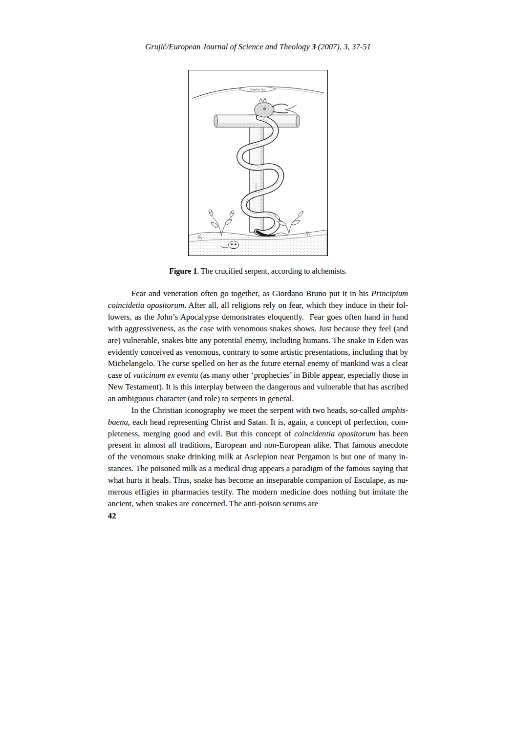Grujić/European Journal of Science and Theology 3 (2007), 3, 37-51
Sulphur Sol Mercurius
Figure 1. The crucified serpent, according to alchemists.
Fear and veneration often go together, as Giordano Bruno put it in his Principium coincidetia opositorum. After all, all religions rely on fear, which they induce in their followers, as the John’s Apocalypse demonstrates eloquently. Fear goes often hand in hand with aggressiveness, as the case with venomous snakes shows. Just because they feel (and are) vulnerable, snakes bite any potential enemy, including humans. The snake in Eden was evidently conceived as venomous, contrary to some artistic presentations, including that by Michelangelo. The curse spelled on her as the future eternal enemy of mankind was a clear case of vaticinum ex eventu (as many other ‘prophecies’ in Bible appear, especially those in New Testament). It is this interplay between the dangerous and vulnerable that has ascribed an ambiguous character (and role) to serpents in general.
In the Christian iconography we meet the serpent with two heads, so-called amphisbaena, each head representing Christ and Satan. It is, again, a concept of perfection, completeness, merging good and evil. But this concept of coincidentia opositorum has been present in almost all traditions, European and non-European alike. That famous anecdote of the venomous snake drinking milk at Asclepion near Pergamon is but one of many instances. The poisoned milk as a medical drug appears a paradigm of the famous saying that what hurts it heals. Thus, snake has become an inseparable companion of Esculape, as numerous effigies in pharmacies testify. The modern medicine does nothing but imitate the ancient, when snakes are concerned. The anti-poison serums are
42